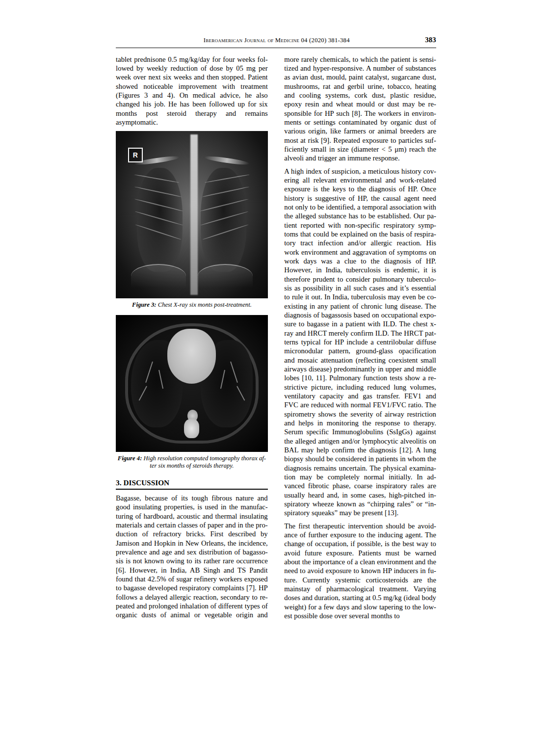Iberoamerican Journal of Medicine 04 (2020) 381-384
383
tablet prednisone 0.5 mg/kg/day for four weeks followed by weekly reduction of dose by 05 mg per week over next six weeks and then stopped. Patient showed noticeable improvement with treatment (Figures 3 and 4). On medical advice, he also changed his job. He has been followed up for six months post steroid therapy and remains asymptomatic.
R
Figure 3: Chest X-ray six monts post-treatment.
Figure 4: High resolution computed tomography thorax after six months of steroids therapy.
3. DISCUSSION
Bagasse, because of its tough fibrous nature and good insulating properties, is used in the manufacturing of hardboard, acoustic and thermal insulating materials and certain classes of paper and in the production of refractory bricks. First described by Jamison and Hopkin in New Orleans, the incidence, prevalence and age and sex distribution of bagassosis is not known owing to its rather rare occurrence [6]. However, in India, AB Singh and TS Pandit found that 42.5% of sugar refinery workers exposed to bagasse developed respiratory complaints [7]. HP follows a delayed allergic reaction, secondary to repeated and prolonged inhalation of different types of organic dusts of animal or vegetable origin and more rarely chemicals, to which the patient is sensitized and hyper-responsive. A number of substances as avian dust, mould, paint catalyst, sugarcane dust, mushrooms, rat and gerbil urine, tobacco, heating and cooling systems, cork dust, plastic residue, epoxy resin and wheat mould or dust may be responsible for HP such [8]. The workers in environments or settings contaminated by organic dust of various origin, like farmers or animal breeders are most at risk [9]. Repeated exposure to particles sufficiently small in size (diameter < 5 μm) reach the alveoli and trigger an immune response.
A high index of suspicion, a meticulous history covering all relevant environmental and work-related exposure is the keys to the diagnosis of HP. Once history is suggestive of HP, the causal agent need not only to be identified, a temporal association with the alleged substance has to be established. Our patient reported with non-specific respiratory symptoms that could be explained on the basis of respiratory tract infection and/or allergic reaction. His work environment and aggravation of symptoms on work days was a clue to the diagnosis of HP. However, in India, tuberculosis is endemic, it is therefore prudent to consider pulmonary tuberculosis as possibility in all such cases and it’s essential to rule it out. In India, tuberculosis may even be co-existing in any patient of chronic lung disease. The diagnosis of bagassosis based on occupational exposure to bagasse in a patient with ILD. The chest x-ray and HRCT merely confirm ILD. The HRCT patterns typical for HP include a centrilobular diffuse micronodular pattern, ground-glass opacification and mosaic attenuation (reflecting coexistent small airways disease) predominantly in upper and middle lobes [10, 11]. Pulmonary function tests show a restrictive picture, including reduced lung volumes, ventilatory capacity and gas transfer. FEV1 and FVC are reduced with normal FEV1/FVC ratio. The spirometry shows the severity of airway restriction and helps in monitoring the response to therapy. Serum specific Immunoglobulins (SsIgGs) against the alleged antigen and/or lymphocytic alveolitis on BAL may help confirm the diagnosis [12]. A lung biopsy should be considered in patients in whom the diagnosis remains uncertain. The physical examination may be completely normal initially. In advanced fibrotic phase, coarse inspiratory rales are usually heard and, in some cases, high-pitched inspiratory wheeze known as “chirping rales” or “inspiratory squeaks” may be present [13].
The first therapeutic intervention should be avoidance of further exposure to the inducing agent. The change of occupation, if possible, is the best way to avoid future exposure. Patients must be warned about the importance of a clean environment and the need to avoid exposure to known HP inducers in future. Currently systemic corticosteroids are the mainstay of pharmacological treatment. Varying doses and duration, starting at 0.5 mg/kg (ideal body weight) for a few days and slow tapering to the lowest possible dose over several months to